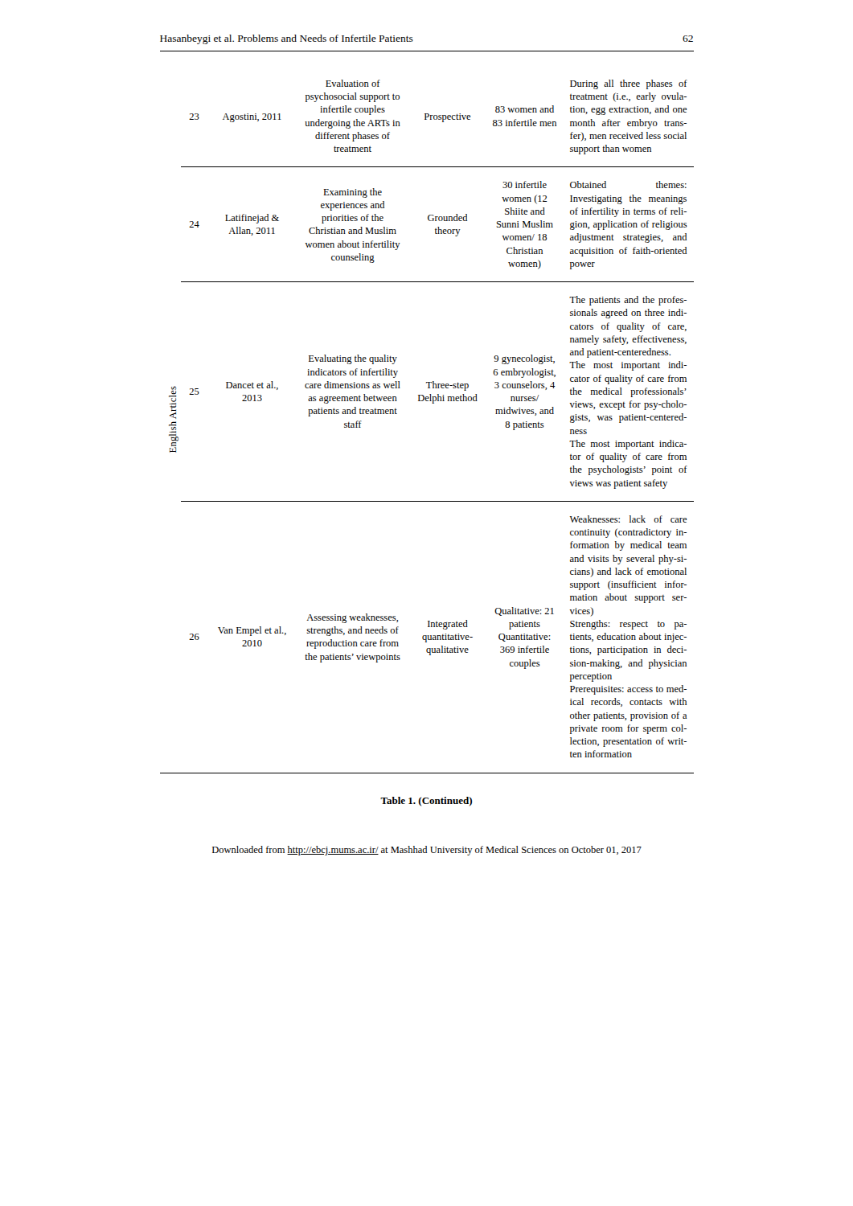Hasanbeygi et al. Problems and Needs of Infertile Patients
62
| English Articles | 23 | Agostini, 2011 | Evaluation of psychosocial support to infertile couples undergoing the ARTs in different phases of treatment | Prospective | 83 women and 83 infertile men | During all three phases of treatment (i.e., early ovulation, egg extraction, and one month after embryo transfer), men received less social support than women |
| 24 | Latifinejad & Allan, 2011 | Examining the experiences and priorities of the Christian and Muslim women about infertility counseling | Grounded theory | 30 infertile women (12 Shiite and Sunni Muslim women/ 18 Christian women) | Obtained themes: Investigating the meanings of infertility in terms of religion, application of religious adjustment strategies, and acquisition of faith-oriented power |
| 25 | Dancet et al., 2013 | Evaluating the quality indicators of infertility care dimensions as well as agreement between patients and treatment staff | Three-step Delphi method | 9 gynecologist, 6 embryologist, 3 counselors, 4 nurses/ midwives, and 8 patients | The patients and the professionals agreed on three indicators of quality of care, namely safety, effectiveness, and patient-centeredness. The most important indi-cator of quality of care from the medical professionals’ views, except for psy-chologists, was patient-centeredness The most important indicator of quality of care from the psychologists’ point of views was patient safety |
| 26 | Van Empel et al., 2010 | Assessing weaknesses, strengths, and needs of reproduction care from the patients’ viewpoints | Integrated quantitative-qualitative | Qualitative: 21 patients Quantitative: 369 infertile couples | Weaknesses: lack of care continuity (contradictory information by medical team and visits by several phy-sicians) and lack of emotional support (insufficient infor-mation about support services) Strengths: respect to patients, education about injections, participation in decision-making, and physician perception Prerequisites: access to medical records, contacts with other patients, provision of a private room for sperm collection, presentation of written information |
Table 1. (Continued)
Downloaded from http://ebcj.mums.ac.ir/ at Mashhad University of Medical Sciences on October 01, 2017